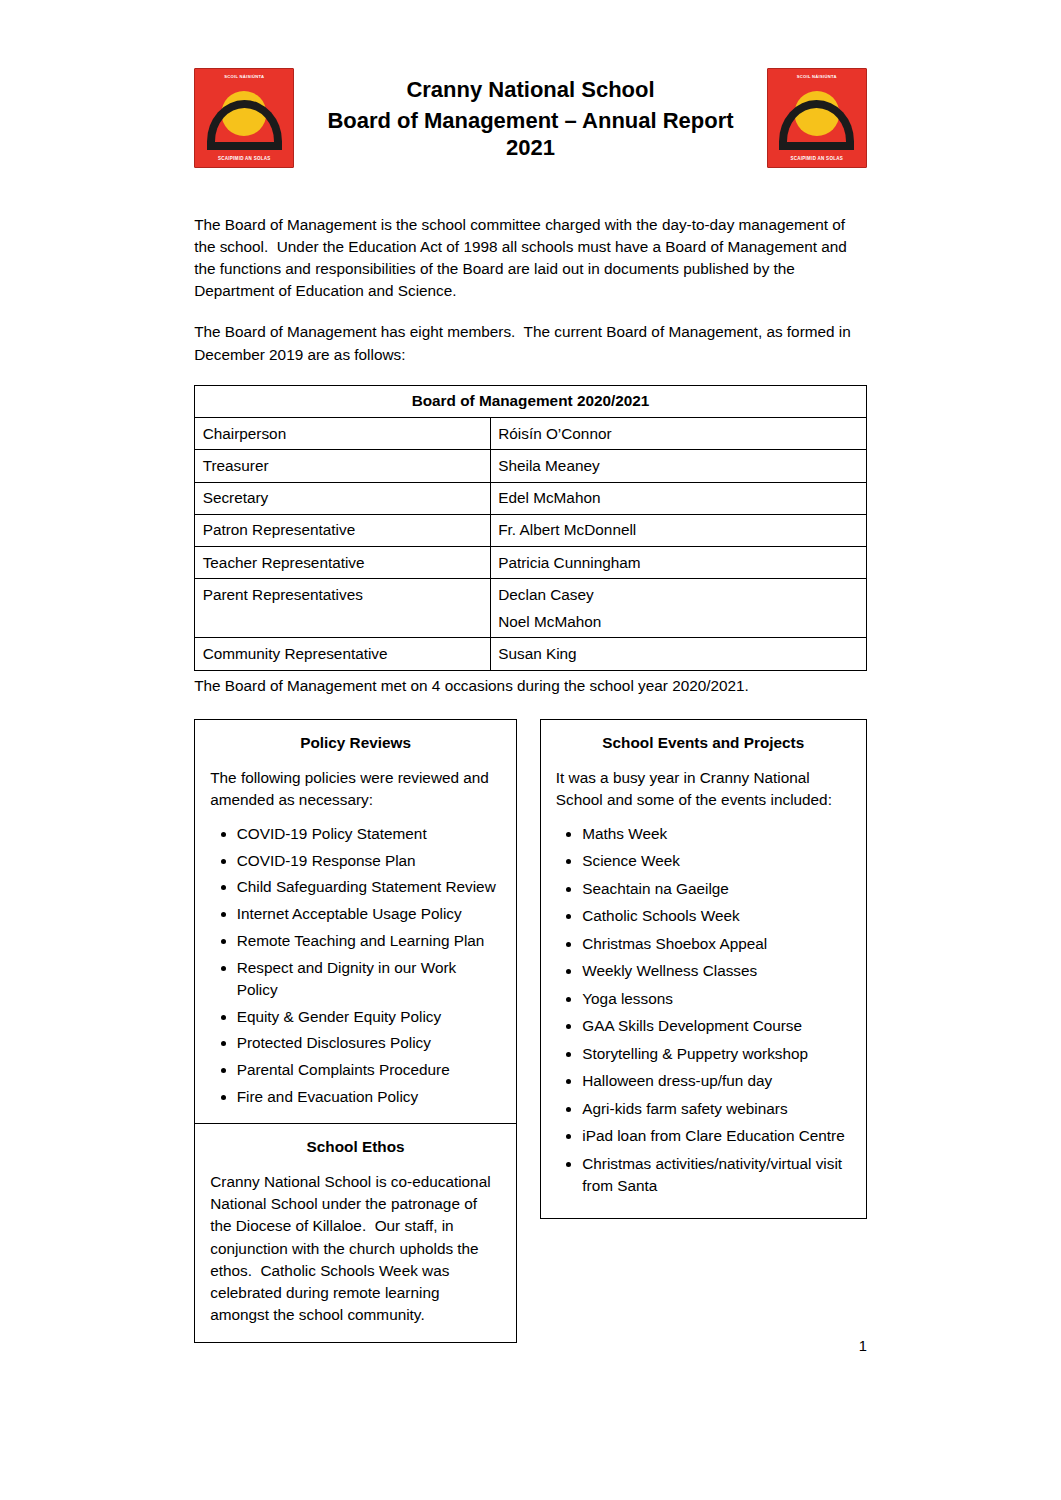Scoil Náisiúnta
Scaipimid an Solas
Cranny National School
Board of Management – Annual Report 2021
Scoil Náisiúnta
Scaipimid an Solas
The Board of Management is the school committee charged with the day-to-day management of the school. Under the Education Act of 1998 all schools must have a Board of Management and the functions and responsibilities of the Board are laid out in documents published by the Department of Education and Science.
The Board of Management has eight members. The current Board of Management, as formed in December 2019 are as follows:
| Board of Management 2020/2021 |
| --- |
| Chairperson | Róisín O’Connor |
| Treasurer | Sheila Meaney |
| Secretary | Edel McMahon |
| Patron Representative | Fr. Albert McDonnell |
| Teacher Representative | Patricia Cunningham |
| Parent Representatives | Declan Casey Noel McMahon |
| Community Representative | Susan King |
The Board of Management met on 4 occasions during the school year 2020/2021.
Policy Reviews
The following policies were reviewed and amended as necessary:
COVID-19 Policy Statement
COVID-19 Response Plan
Child Safeguarding Statement Review
Internet Acceptable Usage Policy
Remote Teaching and Learning Plan
Respect and Dignity in our Work Policy
Equity & Gender Equity Policy
Protected Disclosures Policy
Parental Complaints Procedure
Fire and Evacuation Policy
School Ethos
Cranny National School is co-educational National School under the patronage of the Diocese of Killaloe. Our staff, in conjunction with the church upholds the ethos. Catholic Schools Week was celebrated during remote learning amongst the school community.
School Events and Projects
It was a busy year in Cranny National School and some of the events included:
Maths Week
Science Week
Seachtain na Gaeilge
Catholic Schools Week
Christmas Shoebox Appeal
Weekly Wellness Classes
Yoga lessons
GAA Skills Development Course
Storytelling & Puppetry workshop
Halloween dress-up/fun day
Agri-kids farm safety webinars
iPad loan from Clare Education Centre
Christmas activities/nativity/virtual visit from Santa
1